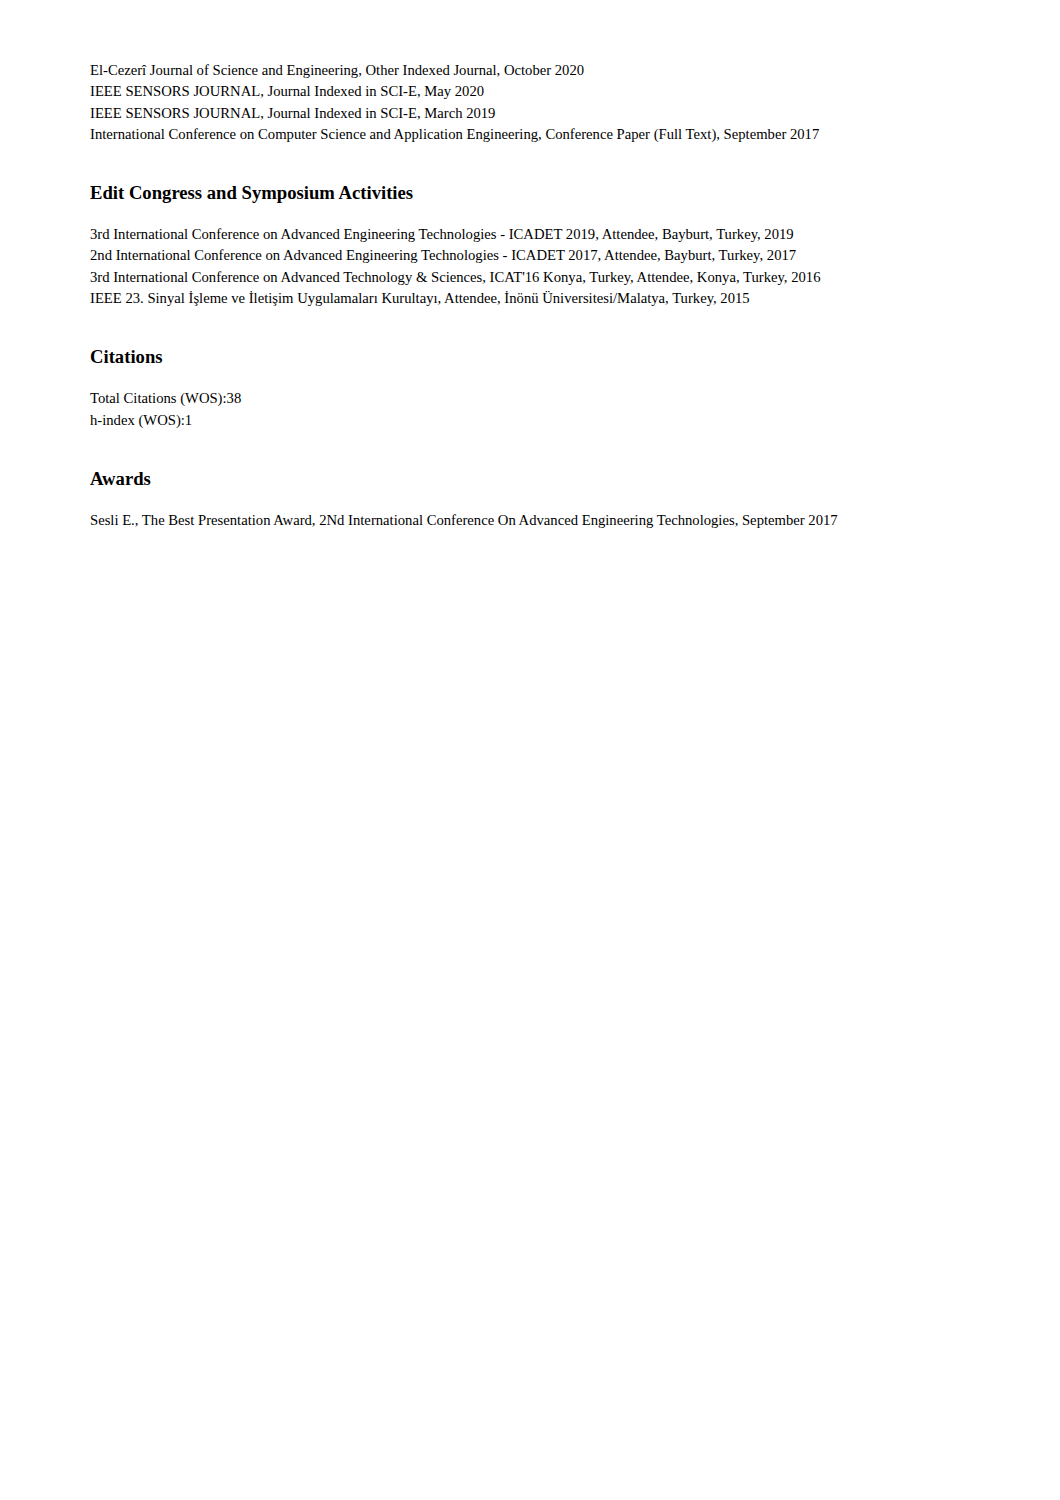El-Cezerî Journal of Science and Engineering, Other Indexed Journal, October 2020
IEEE SENSORS JOURNAL, Journal Indexed in SCI-E, May 2020
IEEE SENSORS JOURNAL, Journal Indexed in SCI-E, March 2019
International Conference on Computer Science and Application Engineering, Conference Paper (Full Text), September 2017
Edit Congress and Symposium Activities
3rd International Conference on Advanced Engineering Technologies - ICADET 2019, Attendee, Bayburt, Turkey, 2019
2nd International Conference on Advanced Engineering Technologies - ICADET 2017, Attendee, Bayburt, Turkey, 2017
3rd International Conference on Advanced Technology & Sciences, ICAT'16 Konya, Turkey, Attendee, Konya, Turkey, 2016
IEEE 23. Sinyal İşleme ve İletişim Uygulamaları Kurultayı, Attendee, İnönü Üniversitesi/Malatya, Turkey, 2015
Citations
Total Citations (WOS):38
h-index (WOS):1
Awards
Sesli E., The Best Presentation Award, 2Nd International Conference On Advanced Engineering Technologies, September 2017